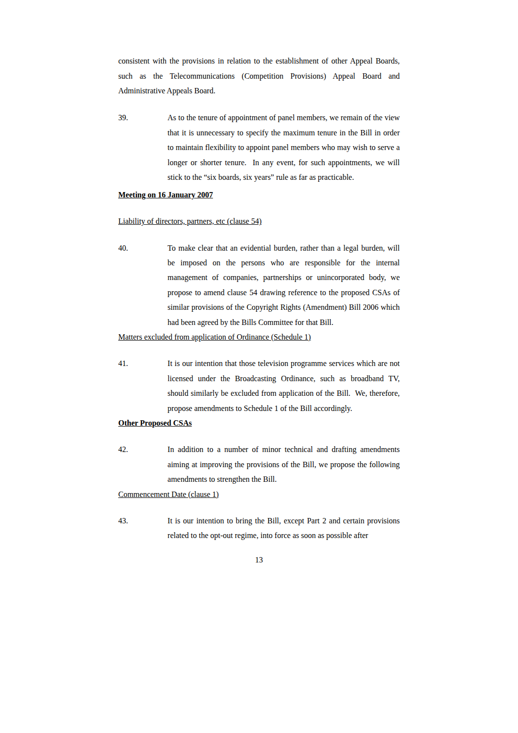consistent with the provisions in relation to the establishment of other Appeal Boards, such as the Telecommunications (Competition Provisions) Appeal Board and Administrative Appeals Board.
39.
As to the tenure of appointment of panel members, we remain of the view that it is unnecessary to specify the maximum tenure in the Bill in order to maintain flexibility to appoint panel members who may wish to serve a longer or shorter tenure. In any event, for such appointments, we will stick to the “six boards, six years” rule as far as practicable.
Meeting on 16 January 2007
Liability of directors, partners, etc (clause 54)
40.
To make clear that an evidential burden, rather than a legal burden, will be imposed on the persons who are responsible for the internal management of companies, partnerships or unincorporated body, we propose to amend clause 54 drawing reference to the proposed CSAs of similar provisions of the Copyright Rights (Amendment) Bill 2006 which had been agreed by the Bills Committee for that Bill.
Matters excluded from application of Ordinance (Schedule 1)
41.
It is our intention that those television programme services which are not licensed under the Broadcasting Ordinance, such as broadband TV, should similarly be excluded from application of the Bill. We, therefore, propose amendments to Schedule 1 of the Bill accordingly.
Other Proposed CSAs
42.
In addition to a number of minor technical and drafting amendments aiming at improving the provisions of the Bill, we propose the following amendments to strengthen the Bill.
Commencement Date (clause 1)
43.
It is our intention to bring the Bill, except Part 2 and certain provisions related to the opt-out regime, into force as soon as possible after
13